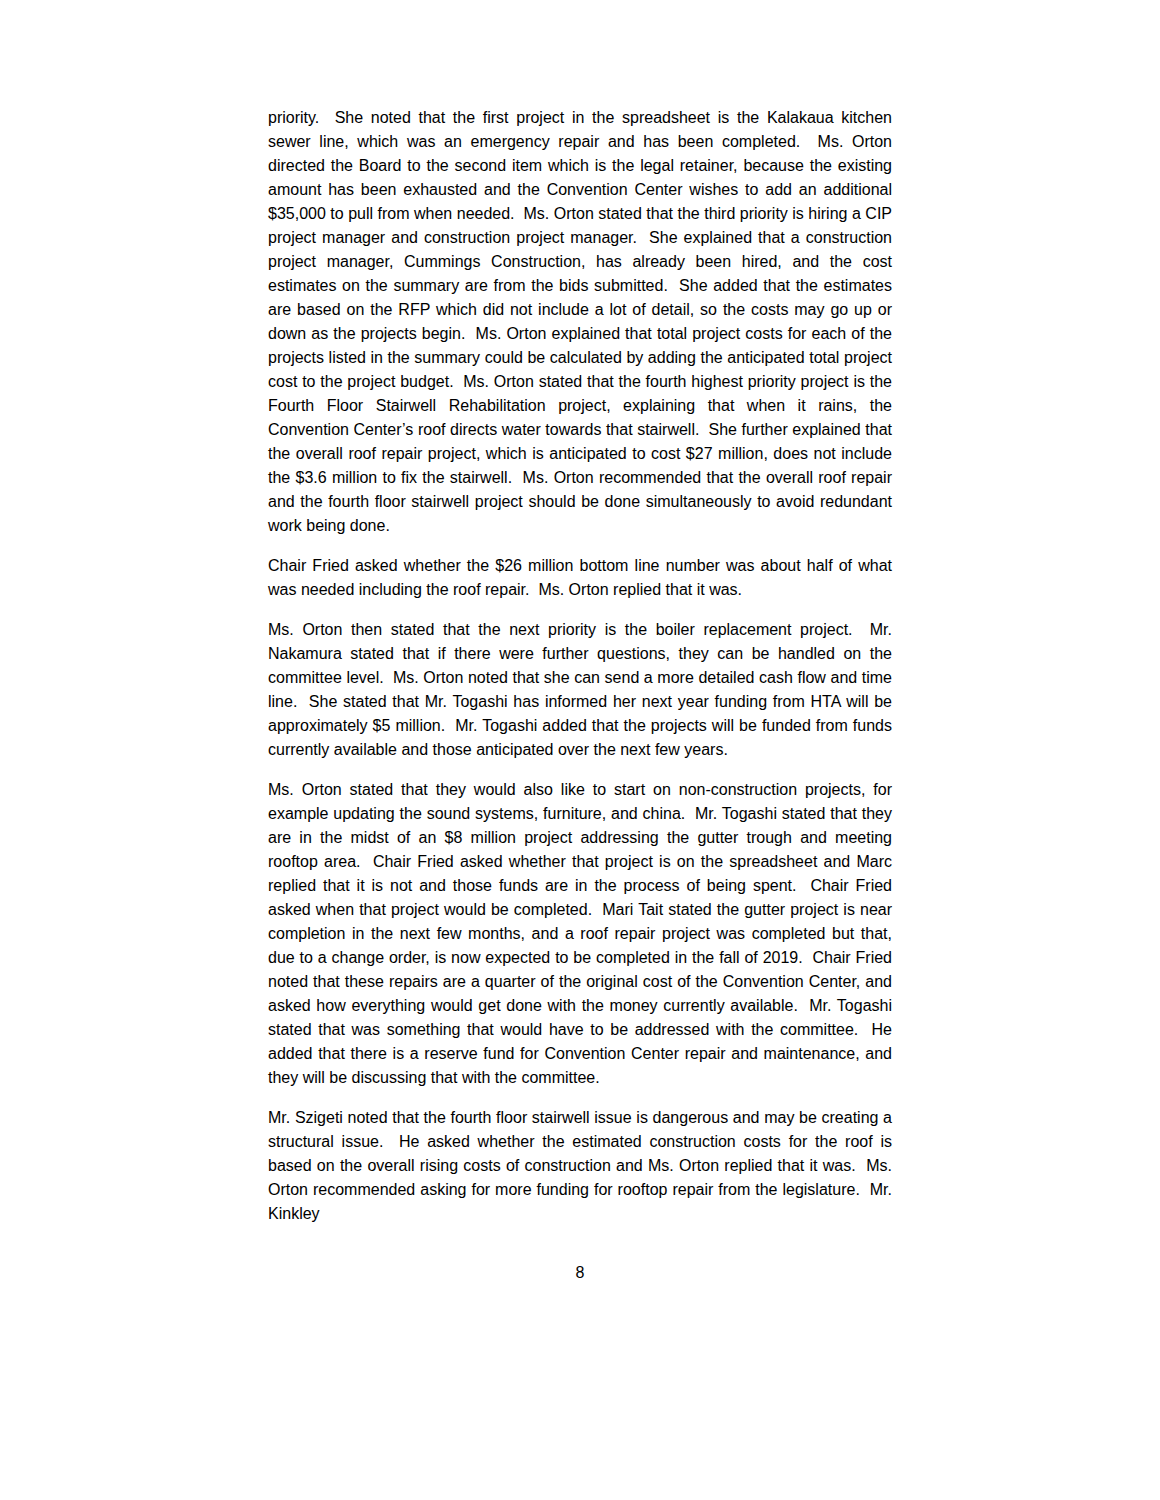priority. She noted that the first project in the spreadsheet is the Kalakaua kitchen sewer line, which was an emergency repair and has been completed. Ms. Orton directed the Board to the second item which is the legal retainer, because the existing amount has been exhausted and the Convention Center wishes to add an additional $35,000 to pull from when needed. Ms. Orton stated that the third priority is hiring a CIP project manager and construction project manager. She explained that a construction project manager, Cummings Construction, has already been hired, and the cost estimates on the summary are from the bids submitted. She added that the estimates are based on the RFP which did not include a lot of detail, so the costs may go up or down as the projects begin. Ms. Orton explained that total project costs for each of the projects listed in the summary could be calculated by adding the anticipated total project cost to the project budget. Ms. Orton stated that the fourth highest priority project is the Fourth Floor Stairwell Rehabilitation project, explaining that when it rains, the Convention Center’s roof directs water towards that stairwell. She further explained that the overall roof repair project, which is anticipated to cost $27 million, does not include the $3.6 million to fix the stairwell. Ms. Orton recommended that the overall roof repair and the fourth floor stairwell project should be done simultaneously to avoid redundant work being done.
Chair Fried asked whether the $26 million bottom line number was about half of what was needed including the roof repair. Ms. Orton replied that it was.
Ms. Orton then stated that the next priority is the boiler replacement project. Mr. Nakamura stated that if there were further questions, they can be handled on the committee level. Ms. Orton noted that she can send a more detailed cash flow and time line. She stated that Mr. Togashi has informed her next year funding from HTA will be approximately $5 million. Mr. Togashi added that the projects will be funded from funds currently available and those anticipated over the next few years.
Ms. Orton stated that they would also like to start on non-construction projects, for example updating the sound systems, furniture, and china. Mr. Togashi stated that they are in the midst of an $8 million project addressing the gutter trough and meeting rooftop area. Chair Fried asked whether that project is on the spreadsheet and Marc replied that it is not and those funds are in the process of being spent. Chair Fried asked when that project would be completed. Mari Tait stated the gutter project is near completion in the next few months, and a roof repair project was completed but that, due to a change order, is now expected to be completed in the fall of 2019. Chair Fried noted that these repairs are a quarter of the original cost of the Convention Center, and asked how everything would get done with the money currently available. Mr. Togashi stated that was something that would have to be addressed with the committee. He added that there is a reserve fund for Convention Center repair and maintenance, and they will be discussing that with the committee.
Mr. Szigeti noted that the fourth floor stairwell issue is dangerous and may be creating a structural issue. He asked whether the estimated construction costs for the roof is based on the overall rising costs of construction and Ms. Orton replied that it was. Ms. Orton recommended asking for more funding for rooftop repair from the legislature. Mr. Kinkley
8